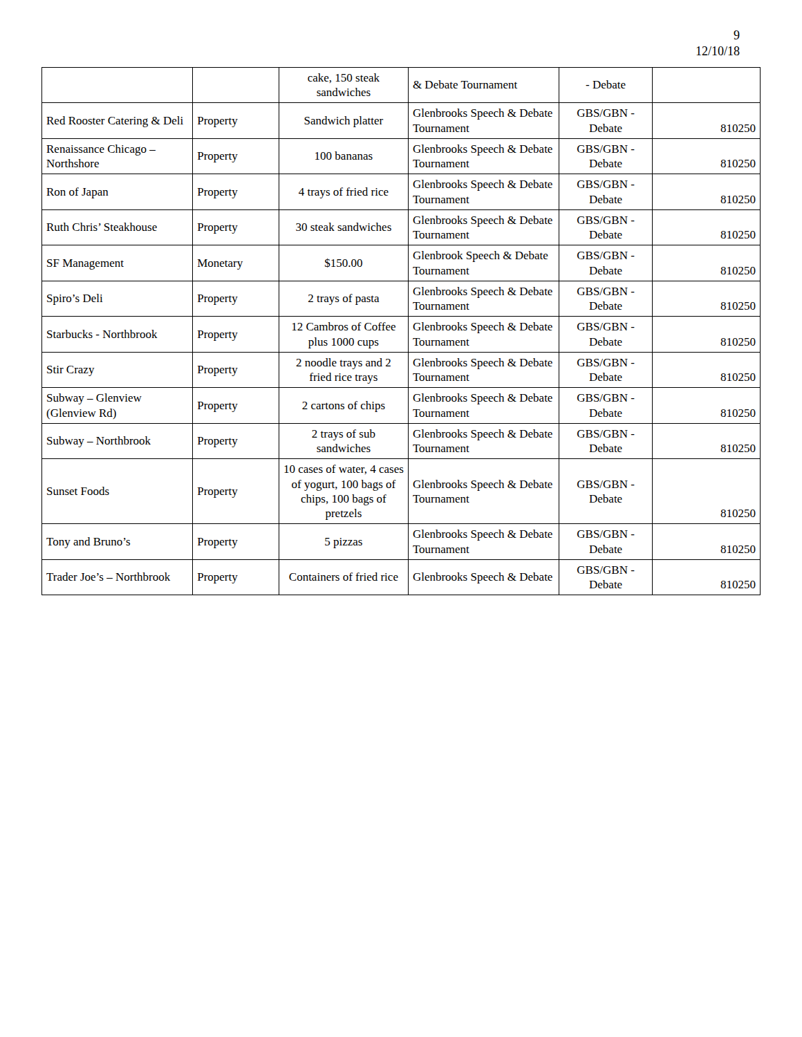9
12/10/18
| | | cake, 150 steak sandwiches | & Debate Tournament | - Debate | |
| Red Rooster Catering & Deli | Property | Sandwich platter | Glenbrooks Speech & Debate Tournament | GBS/GBN - Debate | 810250 |
| Renaissance Chicago – Northshore | Property | 100 bananas | Glenbrooks Speech & Debate Tournament | GBS/GBN - Debate | 810250 |
| Ron of Japan | Property | 4 trays of fried rice | Glenbrooks Speech & Debate Tournament | GBS/GBN - Debate | 810250 |
| Ruth Chris’ Steakhouse | Property | 30 steak sandwiches | Glenbrooks Speech & Debate Tournament | GBS/GBN - Debate | 810250 |
| SF Management | Monetary | $150.00 | Glenbrook Speech & Debate Tournament | GBS/GBN - Debate | 810250 |
| Spiro’s Deli | Property | 2 trays of pasta | Glenbrooks Speech & Debate Tournament | GBS/GBN - Debate | 810250 |
| Starbucks - Northbrook | Property | 12 Cambros of Coffee plus 1000 cups | Glenbrooks Speech & Debate Tournament | GBS/GBN - Debate | 810250 |
| Stir Crazy | Property | 2 noodle trays and 2 fried rice trays | Glenbrooks Speech & Debate Tournament | GBS/GBN - Debate | 810250 |
| Subway – Glenview (Glenview Rd) | Property | 2 cartons of chips | Glenbrooks Speech & Debate Tournament | GBS/GBN - Debate | 810250 |
| Subway – Northbrook | Property | 2 trays of sub sandwiches | Glenbrooks Speech & Debate Tournament | GBS/GBN - Debate | 810250 |
| Sunset Foods | Property | 10 cases of water, 4 cases of yogurt, 100 bags of chips, 100 bags of pretzels | Glenbrooks Speech & Debate Tournament | GBS/GBN - Debate | 810250 |
| Tony and Bruno’s | Property | 5 pizzas | Glenbrooks Speech & Debate Tournament | GBS/GBN - Debate | 810250 |
| Trader Joe’s – Northbrook | Property | Containers of fried rice | Glenbrooks Speech & Debate | GBS/GBN - Debate | 810250 |